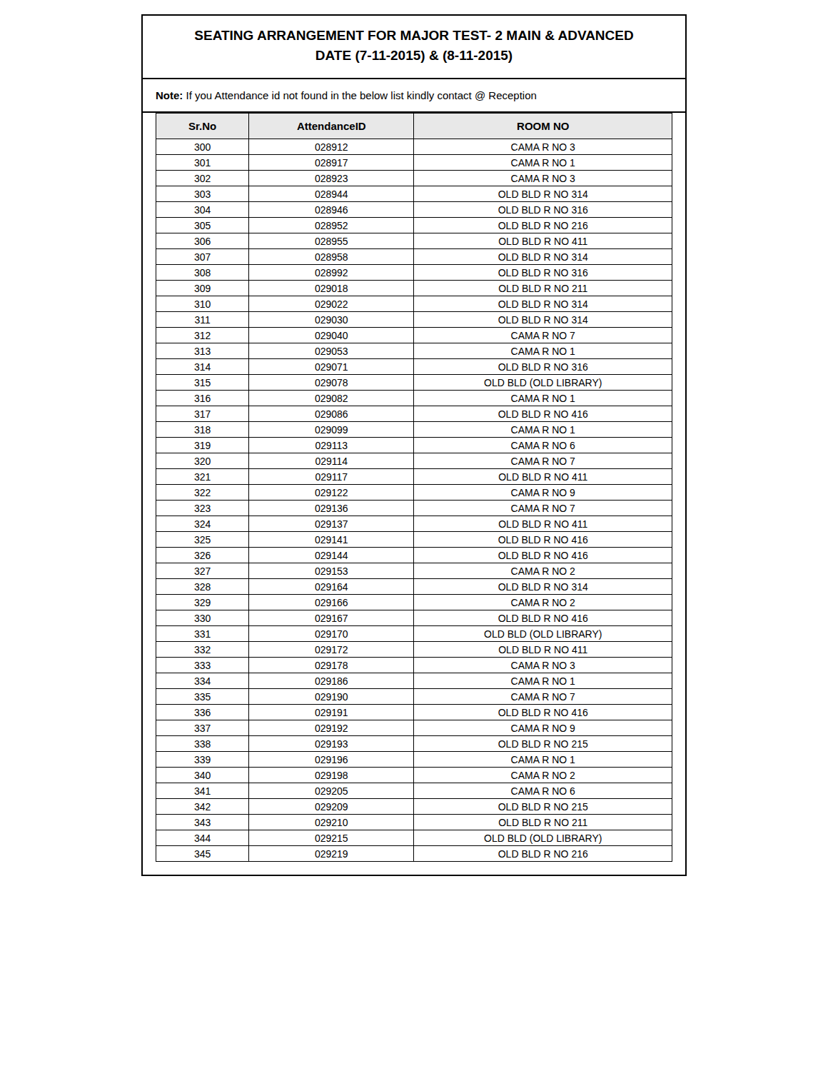SEATING ARRANGEMENT FOR MAJOR TEST- 2 MAIN & ADVANCED
DATE (7-11-2015) & (8-11-2015)
Note: If you Attendance id not found in the below list kindly contact @ Reception
| Sr.No | AttendanceID | ROOM NO |
| --- | --- | --- |
| 300 | 028912 | CAMA R NO 3 |
| 301 | 028917 | CAMA R NO 1 |
| 302 | 028923 | CAMA R NO 3 |
| 303 | 028944 | OLD BLD R NO 314 |
| 304 | 028946 | OLD BLD R NO 316 |
| 305 | 028952 | OLD BLD R NO 216 |
| 306 | 028955 | OLD BLD R NO 411 |
| 307 | 028958 | OLD BLD R NO 314 |
| 308 | 028992 | OLD BLD R NO 316 |
| 309 | 029018 | OLD BLD R NO 211 |
| 310 | 029022 | OLD BLD R NO 314 |
| 311 | 029030 | OLD BLD R NO 314 |
| 312 | 029040 | CAMA R NO 7 |
| 313 | 029053 | CAMA R NO 1 |
| 314 | 029071 | OLD BLD R NO 316 |
| 315 | 029078 | OLD BLD (OLD LIBRARY) |
| 316 | 029082 | CAMA R NO 1 |
| 317 | 029086 | OLD BLD R NO 416 |
| 318 | 029099 | CAMA R NO 1 |
| 319 | 029113 | CAMA R NO 6 |
| 320 | 029114 | CAMA R NO 7 |
| 321 | 029117 | OLD BLD R NO 411 |
| 322 | 029122 | CAMA R NO 9 |
| 323 | 029136 | CAMA R NO 7 |
| 324 | 029137 | OLD BLD R NO 411 |
| 325 | 029141 | OLD BLD R NO 416 |
| 326 | 029144 | OLD BLD R NO 416 |
| 327 | 029153 | CAMA R NO 2 |
| 328 | 029164 | OLD BLD R NO 314 |
| 329 | 029166 | CAMA R NO 2 |
| 330 | 029167 | OLD BLD R NO 416 |
| 331 | 029170 | OLD BLD (OLD LIBRARY) |
| 332 | 029172 | OLD BLD R NO 411 |
| 333 | 029178 | CAMA R NO 3 |
| 334 | 029186 | CAMA R NO 1 |
| 335 | 029190 | CAMA R NO 7 |
| 336 | 029191 | OLD BLD R NO 416 |
| 337 | 029192 | CAMA R NO 9 |
| 338 | 029193 | OLD BLD R NO 215 |
| 339 | 029196 | CAMA R NO 1 |
| 340 | 029198 | CAMA R NO 2 |
| 341 | 029205 | CAMA R NO 6 |
| 342 | 029209 | OLD BLD R NO 215 |
| 343 | 029210 | OLD BLD R NO 211 |
| 344 | 029215 | OLD BLD (OLD LIBRARY) |
| 345 | 029219 | OLD BLD R NO 216 |